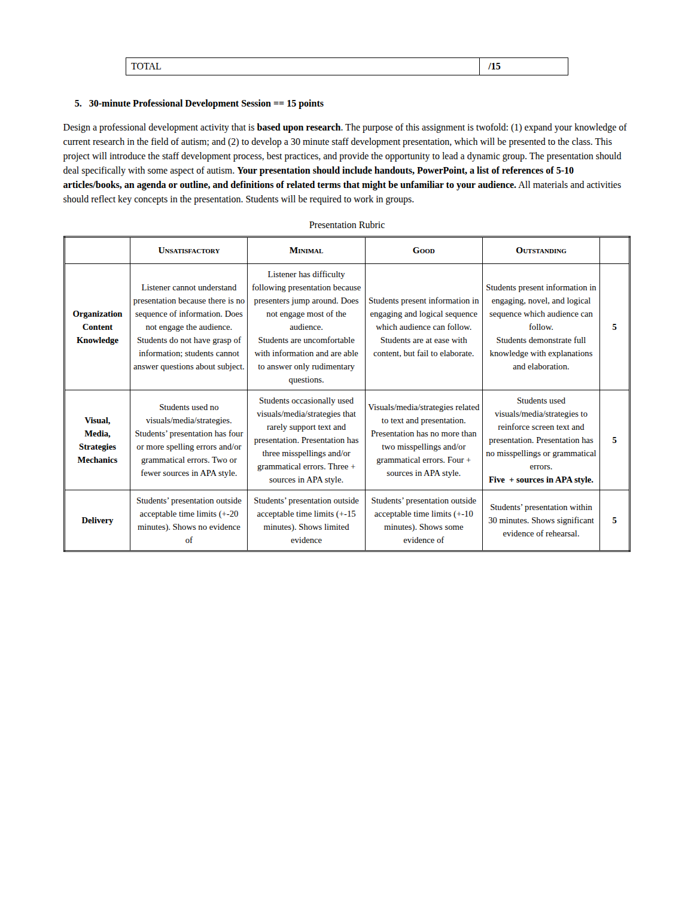| TOTAL | /15 |
5. 30-minute Professional Development Session == 15 points
Design a professional development activity that is based upon research. The purpose of this assignment is twofold: (1) expand your knowledge of current research in the field of autism; and (2) to develop a 30 minute staff development presentation, which will be presented to the class. This project will introduce the staff development process, best practices, and provide the opportunity to lead a dynamic group. The presentation should deal specifically with some aspect of autism. Your presentation should include handouts, PowerPoint, a list of references of 5-10 articles/books, an agenda or outline, and definitions of related terms that might be unfamiliar to your audience. All materials and activities should reflect key concepts in the presentation. Students will be required to work in groups.
Presentation Rubric
| | Unsatisfactory | Minimal | Good | Outstanding | |
| --- | --- | --- | --- | --- | --- |
| Organization Content Knowledge | Listener cannot understand presentation because there is no sequence of information. Does not engage the audience. Students do not have grasp of information; students cannot answer questions about subject. | Listener has difficulty following presentation because presenters jump around. Does not engage most of the audience. Students are uncomfortable with information and are able to answer only rudimentary questions. | Students present information in engaging and logical sequence which audience can follow. Students are at ease with content, but fail to elaborate. | Students present information in engaging, novel, and logical sequence which audience can follow. Students demonstrate full knowledge with explanations and elaboration. | 5 |
| Visual, Media, Strategies Mechanics | Students used no visuals/media/strategies. Students’ presentation has four or more spelling errors and/or grammatical errors. Two or fewer sources in APA style. | Students occasionally used visuals/media/strategies that rarely support text and presentation. Presentation has three misspellings and/or grammatical errors. Three + sources in APA style. | Visuals/media/strategies related to text and presentation. Presentation has no more than two misspellings and/or grammatical errors. Four + sources in APA style. | Students used visuals/media/strategies to reinforce screen text and presentation. Presentation has no misspellings or grammatical errors. Five + sources in APA style. | 5 |
| Delivery | Students’ presentation outside acceptable time limits (+-20 minutes). Shows no evidence of | Students’ presentation outside acceptable time limits (+-15 minutes). Shows limited evidence | Students’ presentation outside acceptable time limits (+-10 minutes). Shows some evidence of | Students’ presentation within 30 minutes. Shows significant evidence of rehearsal. | 5 |